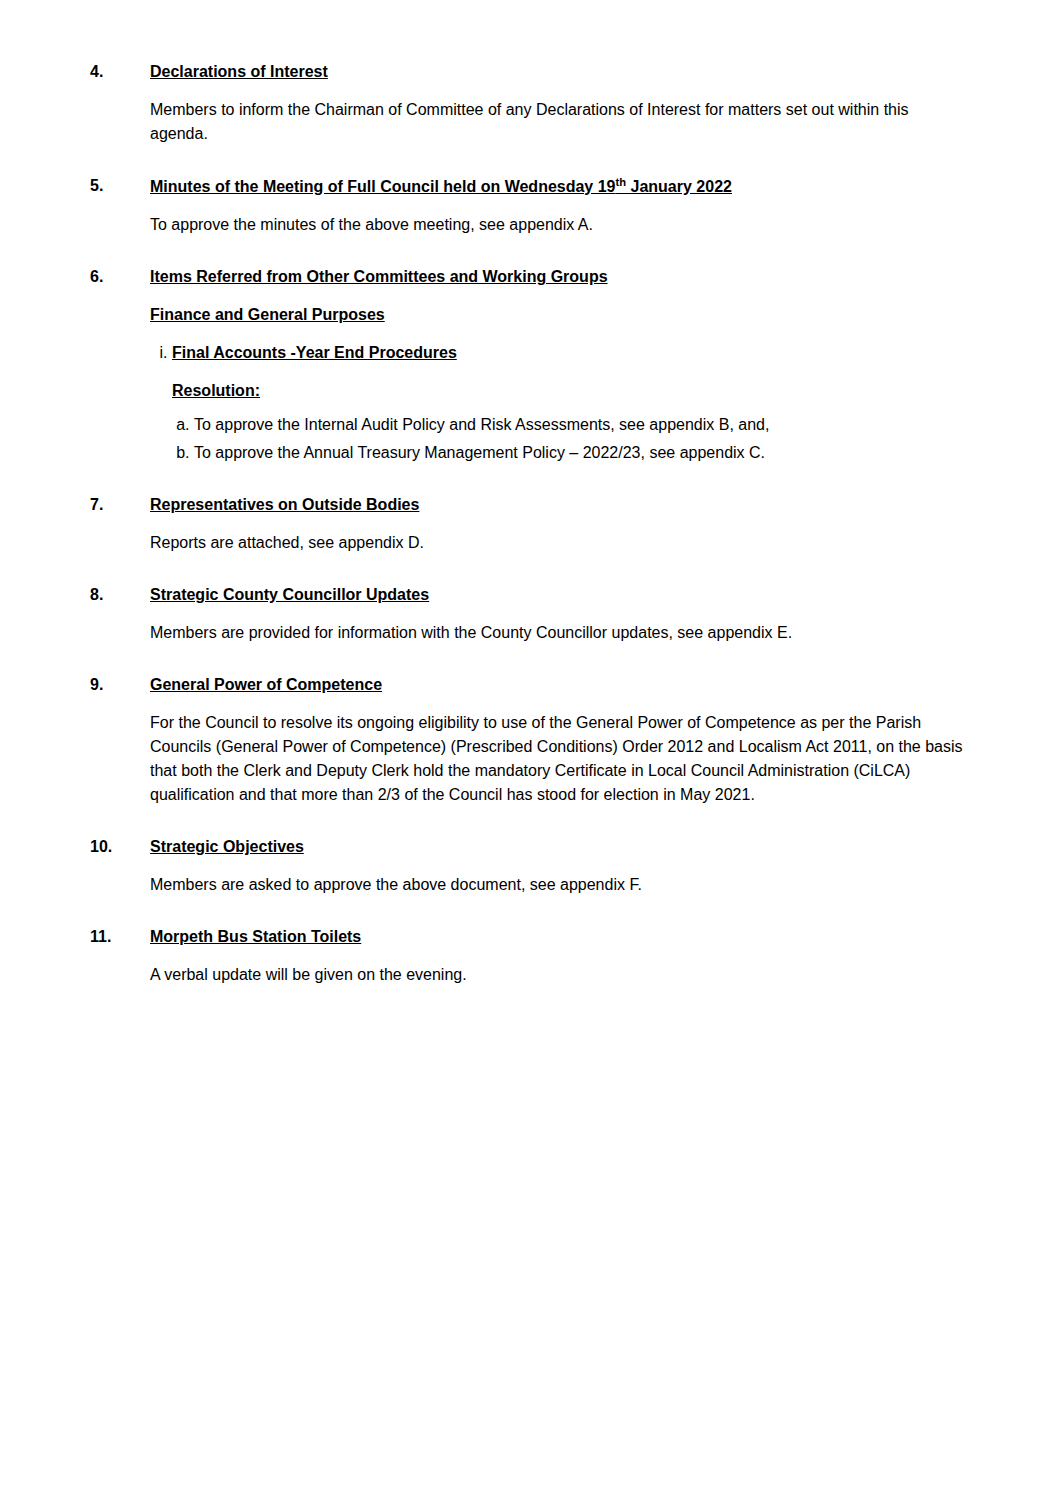Declarations of Interest
Members to inform the Chairman of Committee of any Declarations of Interest for matters set out within this agenda.
Minutes of the Meeting of Full Council held on Wednesday 19th January 2022
To approve the minutes of the above meeting, see appendix A.
Items Referred from Other Committees and Working Groups
Finance and General Purposes
Final Accounts -Year End Procedures
Resolution:
To approve the Internal Audit Policy and Risk Assessments, see appendix B, and,
To approve the Annual Treasury Management Policy – 2022/23, see appendix C.
Representatives on Outside Bodies
Reports are attached, see appendix D.
Strategic County Councillor Updates
Members are provided for information with the County Councillor updates, see appendix E.
General Power of Competence
For the Council to resolve its ongoing eligibility to use of the General Power of Competence as per the Parish Councils (General Power of Competence) (Prescribed Conditions) Order 2012 and Localism Act 2011, on the basis that both the Clerk and Deputy Clerk hold the mandatory Certificate in Local Council Administration (CiLCA) qualification and that more than 2/3 of the Council has stood for election in May 2021.
Strategic Objectives
Members are asked to approve the above document, see appendix F.
Morpeth Bus Station Toilets
A verbal update will be given on the evening.